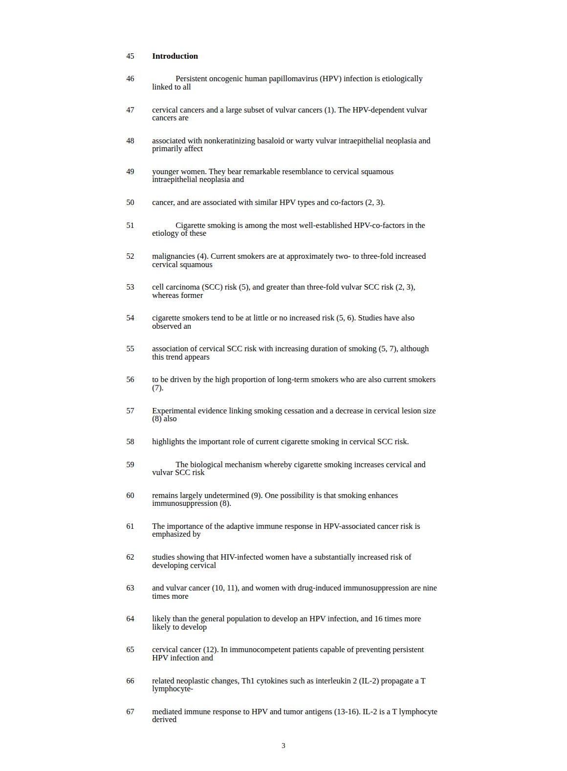45
Introduction
46
Persistent oncogenic human papillomavirus (HPV) infection is etiologically linked to all
47
cervical cancers and a large subset of vulvar cancers (1). The HPV-dependent vulvar cancers are
48
associated with nonkeratinizing basaloid or warty vulvar intraepithelial neoplasia and primarily affect
49
younger women. They bear remarkable resemblance to cervical squamous intraepithelial neoplasia and
50
cancer, and are associated with similar HPV types and co-factors (2, 3).
51
Cigarette smoking is among the most well-established HPV-co-factors in the etiology of these
52
malignancies (4). Current smokers are at approximately two- to three-fold increased cervical squamous
53
cell carcinoma (SCC) risk (5), and greater than three-fold vulvar SCC risk (2, 3), whereas former
54
cigarette smokers tend to be at little or no increased risk (5, 6). Studies have also observed an
55
association of cervical SCC risk with increasing duration of smoking (5, 7), although this trend appears
56
to be driven by the high proportion of long-term smokers who are also current smokers (7).
57
Experimental evidence linking smoking cessation and a decrease in cervical lesion size (8) also
58
highlights the important role of current cigarette smoking in cervical SCC risk.
59
The biological mechanism whereby cigarette smoking increases cervical and vulvar SCC risk
60
remains largely undetermined (9). One possibility is that smoking enhances immunosuppression (8).
61
The importance of the adaptive immune response in HPV-associated cancer risk is emphasized by
62
studies showing that HIV-infected women have a substantially increased risk of developing cervical
63
and vulvar cancer (10, 11), and women with drug-induced immunosuppression are nine times more
64
likely than the general population to develop an HPV infection, and 16 times more likely to develop
65
cervical cancer (12). In immunocompetent patients capable of preventing persistent HPV infection and
66
related neoplastic changes, Th1 cytokines such as interleukin 2 (IL-2) propagate a T lymphocyte-
67
mediated immune response to HPV and tumor antigens (13-16). IL-2 is a T lymphocyte derived
3